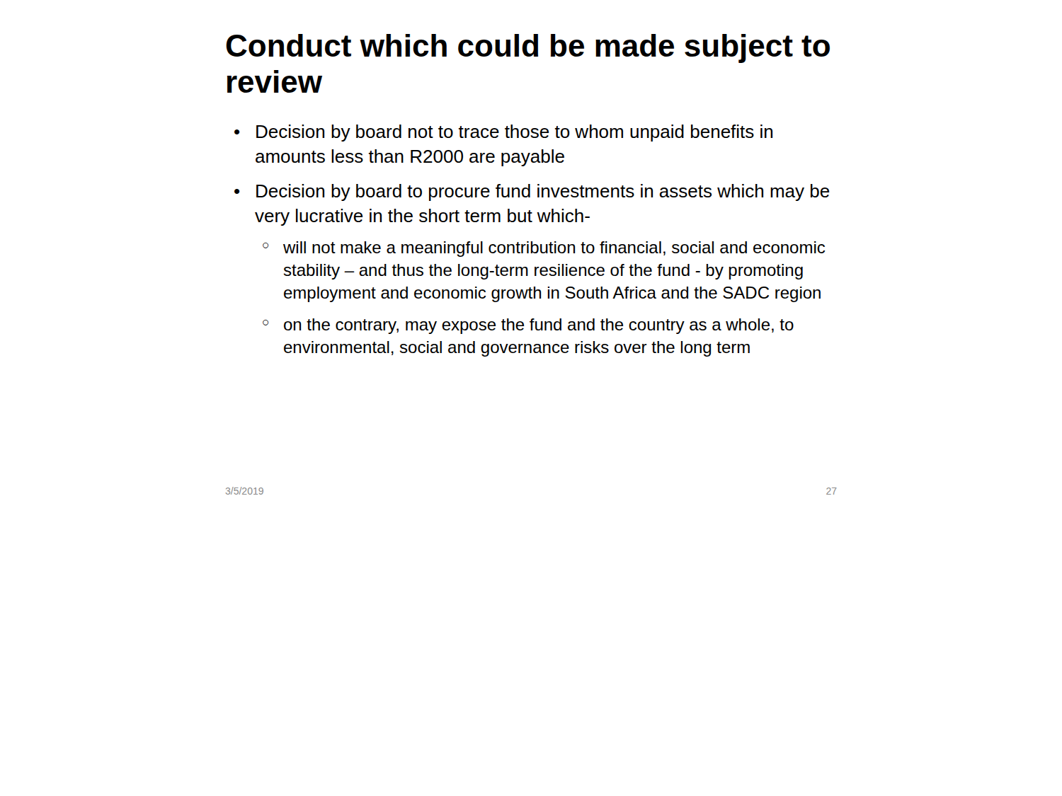Conduct which could be made subject to review
Decision by board not to trace those to whom unpaid benefits in amounts less than R2000 are payable
Decision by board to procure fund investments in assets which may be very lucrative in the short term but which-
will not make a meaningful contribution to financial, social and economic stability – and thus the long-term resilience of the fund - by promoting employment and economic growth in South Africa and the SADC region
on the contrary, may expose the fund and the country as a whole, to environmental, social and governance risks over the long term
3/5/2019 27